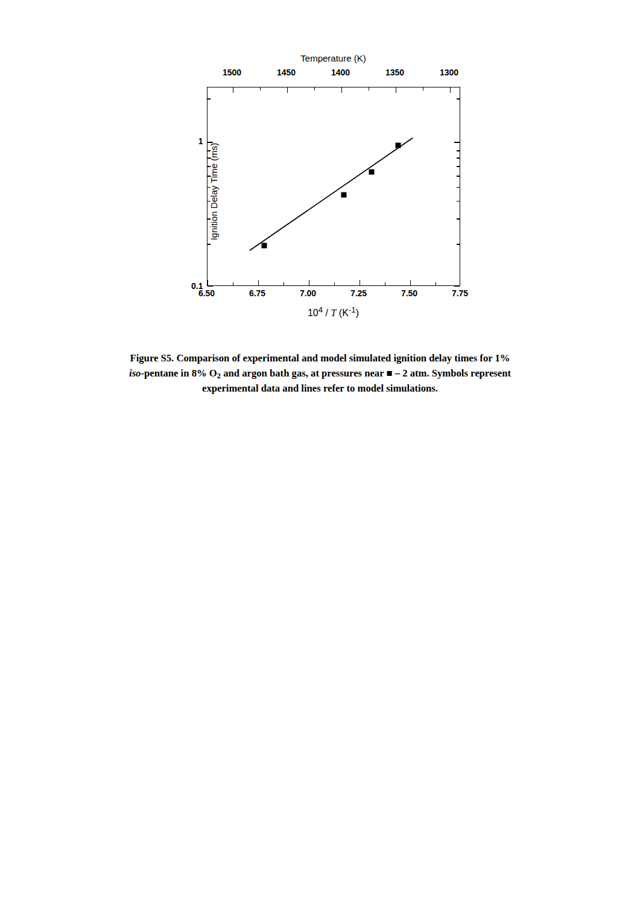Temperature (K)
1500 1450 1400 1350 1300
0.1 1
Ignition Delay Time (ms)
6.50 6.75 7.00 7.25 7.50 7.75
104 / T (K-1)
Figure S5. Comparison of experimental and model simulated ignition delay times for 1% iso-pentane in 8% O2 and argon bath gas, at pressures near ■ – 2 atm. Symbols represent experimental data and lines refer to model simulations.